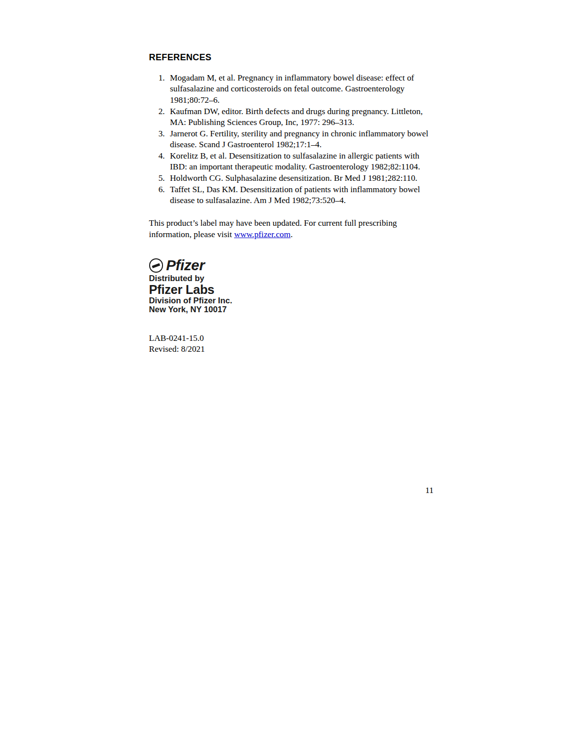REFERENCES
Mogadam M, et al. Pregnancy in inflammatory bowel disease: effect of sulfasalazine and corticosteroids on fetal outcome. Gastroenterology 1981;80:72–6.
Kaufman DW, editor. Birth defects and drugs during pregnancy. Littleton, MA: Publishing Sciences Group, Inc, 1977: 296–313.
Jarnerot G. Fertility, sterility and pregnancy in chronic inflammatory bowel disease. Scand J Gastroenterol 1982;17:1–4.
Korelitz B, et al. Desensitization to sulfasalazine in allergic patients with IBD: an important therapeutic modality. Gastroenterology 1982;82:1104.
Holdworth CG. Sulphasalazine desensitization. Br Med J 1981;282:110.
Taffet SL, Das KM. Desensitization of patients with inflammatory bowel disease to sulfasalazine. Am J Med 1982;73:520–4.
This product’s label may have been updated. For current full prescribing information, please visit www.pfizer.com.
Pfizer
Distributed by
Pfizer Labs
Division of Pfizer Inc.
New York, NY 10017
LAB-0241-15.0
Revised: 8/2021
11